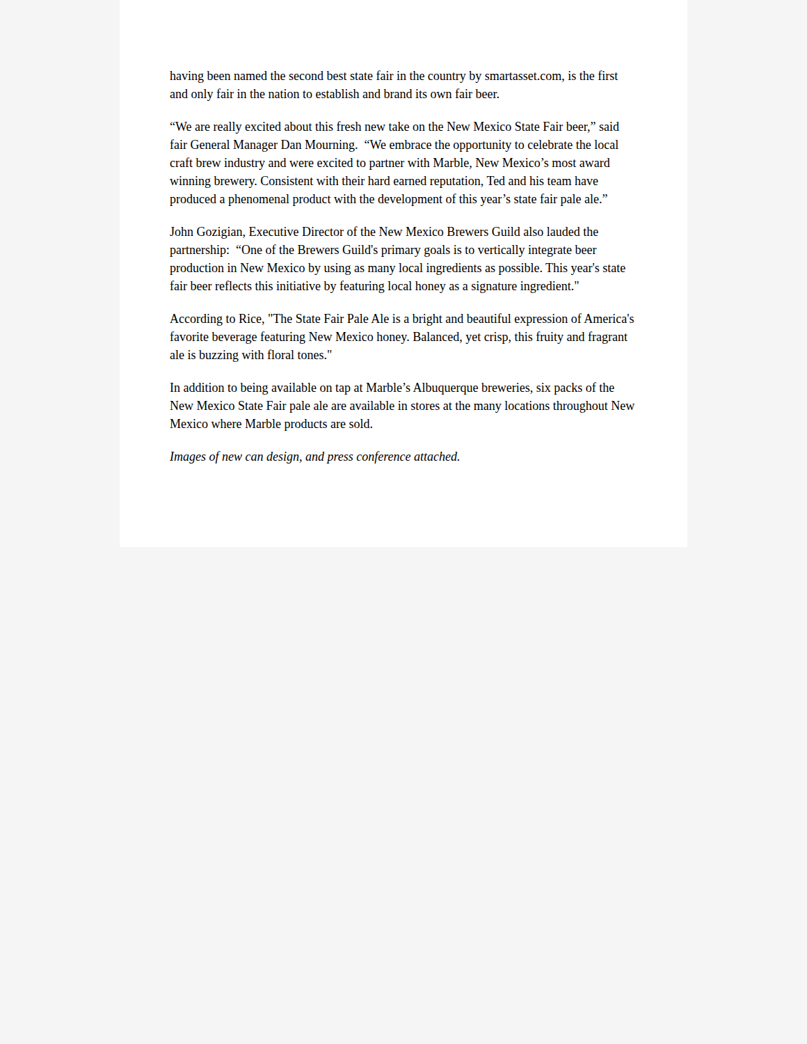having been named the second best state fair in the country by smartasset.com, is the first and only fair in the nation to establish and brand its own fair beer.
“We are really excited about this fresh new take on the New Mexico State Fair beer,” said fair General Manager Dan Mourning. “We embrace the opportunity to celebrate the local craft brew industry and were excited to partner with Marble, New Mexico’s most award winning brewery. Consistent with their hard earned reputation, Ted and his team have produced a phenomenal product with the development of this year’s state fair pale ale.”
John Gozigian, Executive Director of the New Mexico Brewers Guild also lauded the partnership: “One of the Brewers Guild's primary goals is to vertically integrate beer production in New Mexico by using as many local ingredients as possible. This year's state fair beer reflects this initiative by featuring local honey as a signature ingredient."
According to Rice, "The State Fair Pale Ale is a bright and beautiful expression of America's favorite beverage featuring New Mexico honey. Balanced, yet crisp, this fruity and fragrant ale is buzzing with floral tones."
In addition to being available on tap at Marble’s Albuquerque breweries, six packs of the New Mexico State Fair pale ale are available in stores at the many locations throughout New Mexico where Marble products are sold.
Images of new can design, and press conference attached.